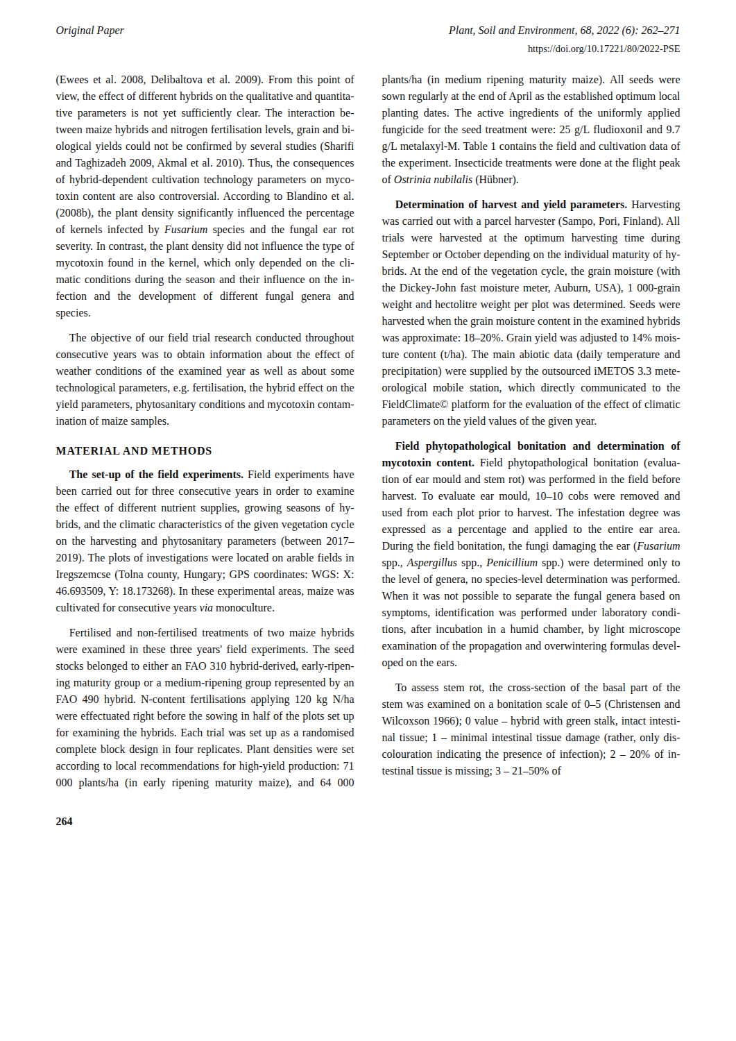Original Paper Plant, Soil and Environment, 68, 2022 (6): 262–271
https://doi.org/10.17221/80/2022-PSE
(Ewees et al. 2008, Delibaltova et al. 2009). From this point of view, the effect of different hybrids on the qualitative and quantitative parameters is not yet sufficiently clear. The interaction between maize hybrids and nitrogen fertilisation levels, grain and biological yields could not be confirmed by several studies (Sharifi and Taghizadeh 2009, Akmal et al. 2010). Thus, the consequences of hybrid-dependent cultivation technology parameters on mycotoxin content are also controversial. According to Blandino et al. (2008b), the plant density significantly influenced the percentage of kernels infected by Fusarium species and the fungal ear rot severity. In contrast, the plant density did not influence the type of mycotoxin found in the kernel, which only depended on the climatic conditions during the season and their influence on the infection and the development of different fungal genera and species.
The objective of our field trial research conducted throughout consecutive years was to obtain information about the effect of weather conditions of the examined year as well as about some technological parameters, e.g. fertilisation, the hybrid effect on the yield parameters, phytosanitary conditions and mycotoxin contamination of maize samples.
MATERIAL AND METHODS
The set-up of the field experiments. Field experiments have been carried out for three consecutive years in order to examine the effect of different nutrient supplies, growing seasons of hybrids, and the climatic characteristics of the given vegetation cycle on the harvesting and phytosanitary parameters (between 2017–2019). The plots of investigations were located on arable fields in Iregszemcse (Tolna county, Hungary; GPS coordinates: WGS: X: 46.693509, Y: 18.173268). In these experimental areas, maize was cultivated for consecutive years via monoculture.
Fertilised and non-fertilised treatments of two maize hybrids were examined in these three years' field experiments. The seed stocks belonged to either an FAO 310 hybrid-derived, early-ripening maturity group or a medium-ripening group represented by an FAO 490 hybrid. N-content fertilisations applying 120 kg N/ha were effectuated right before the sowing in half of the plots set up for examining the hybrids. Each trial was set up as a randomised complete block design in four replicates. Plant densities were set according to local recommendations for high-yield production: 71 000 plants/ha (in early ripening maturity maize), and 64 000 plants/ha (in medium ripening maturity maize). All seeds were sown regularly at the end of April as the established optimum local planting dates. The active ingredients of the uniformly applied fungicide for the seed treatment were: 25 g/L fludioxonil and 9.7 g/L metalaxyl-M. Table 1 contains the field and cultivation data of the experiment. Insecticide treatments were done at the flight peak of Ostrinia nubilalis (Hübner).
Determination of harvest and yield parameters. Harvesting was carried out with a parcel harvester (Sampo, Pori, Finland). All trials were harvested at the optimum harvesting time during September or October depending on the individual maturity of hybrids. At the end of the vegetation cycle, the grain moisture (with the Dickey-John fast moisture meter, Auburn, USA), 1 000-grain weight and hectolitre weight per plot was determined. Seeds were harvested when the grain moisture content in the examined hybrids was approximate: 18–20%. Grain yield was adjusted to 14% moisture content (t/ha). The main abiotic data (daily temperature and precipitation) were supplied by the outsourced iMETOS 3.3 meteorological mobile station, which directly communicated to the FieldClimate© platform for the evaluation of the effect of climatic parameters on the yield values of the given year.
Field phytopathological bonitation and determination of mycotoxin content. Field phytopathological bonitation (evaluation of ear mould and stem rot) was performed in the field before harvest. To evaluate ear mould, 10–10 cobs were removed and used from each plot prior to harvest. The infestation degree was expressed as a percentage and applied to the entire ear area. During the field bonitation, the fungi damaging the ear (Fusarium spp., Aspergillus spp., Penicillium spp.) were determined only to the level of genera, no species-level determination was performed. When it was not possible to separate the fungal genera based on symptoms, identification was performed under laboratory conditions, after incubation in a humid chamber, by light microscope examination of the propagation and overwintering formulas developed on the ears.
To assess stem rot, the cross-section of the basal part of the stem was examined on a bonitation scale of 0–5 (Christensen and Wilcoxson 1966); 0 value – hybrid with green stalk, intact intestinal tissue; 1 – minimal intestinal tissue damage (rather, only discolouration indicating the presence of infection); 2 – 20% of intestinal tissue is missing; 3 – 21–50% of
264